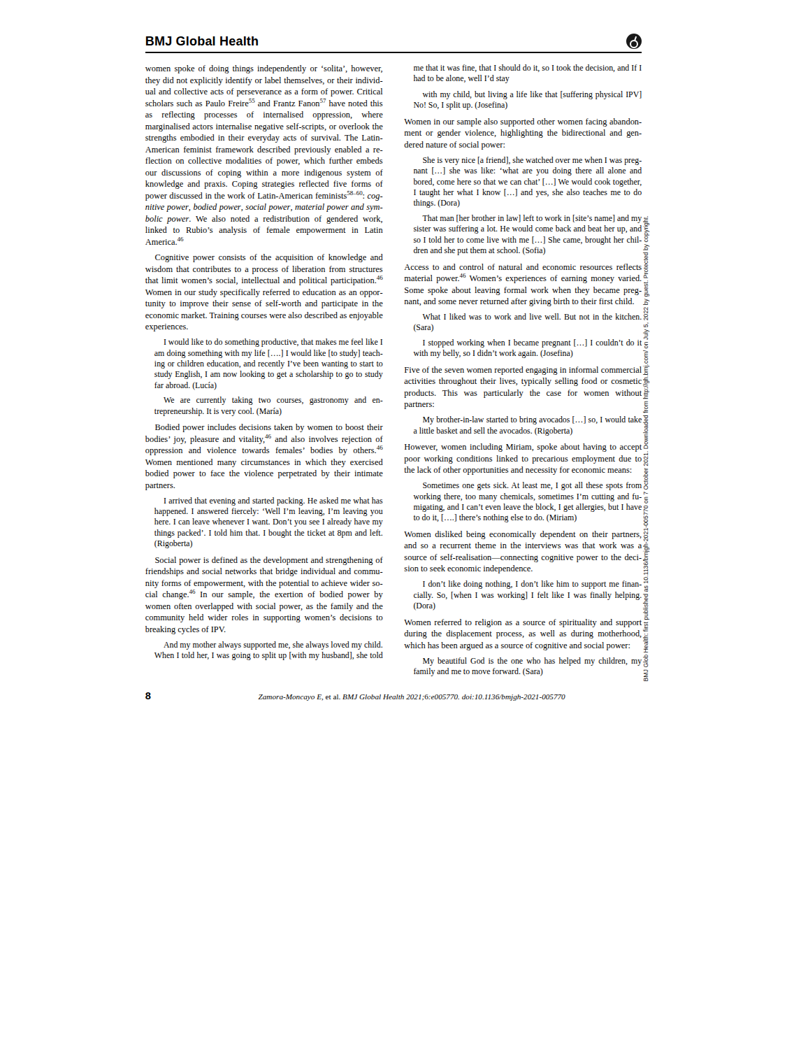BMJ Glob Health: first published as 10.1136/bmjgh-2021-005770 on 7 October 2021. Downloaded from http://gh.bmj.com/ on July 5, 2022 by guest. Protected by copyright.
BMJ Global Health
women spoke of doing things independently or ‘solita’, however, they did not explicitly identify or label themselves, or their individual and collective acts of perseverance as a form of power. Critical scholars such as Paulo Freire55 and Frantz Fanon57 have noted this as reflecting processes of internalised oppression, where marginalised actors internalise negative self-scripts, or overlook the strengths embodied in their everyday acts of survival. The Latin-American feminist framework described previously enabled a reflection on collective modalities of power, which further embeds our discussions of coping within a more indigenous system of knowledge and praxis. Coping strategies reflected five forms of power discussed in the work of Latin-American feminists58–60: cognitive power, bodied power, social power, material power and symbolic power. We also noted a redistribution of gendered work, linked to Rubio’s analysis of female empowerment in Latin America.46
Cognitive power consists of the acquisition of knowledge and wisdom that contributes to a process of liberation from structures that limit women’s social, intellectual and political participation.46 Women in our study specifically referred to education as an opportunity to improve their sense of self-worth and participate in the economic market. Training courses were also described as enjoyable experiences.
I would like to do something productive, that makes me feel like I am doing something with my life [….] I would like [to study] teaching or children education, and recently I’ve been wanting to start to study English, I am now looking to get a scholarship to go to study far abroad. (Lucía)
We are currently taking two courses, gastronomy and entrepreneurship. It is very cool. (María)
Bodied power includes decisions taken by women to boost their bodies’ joy, pleasure and vitality,46 and also involves rejection of oppression and violence towards females’ bodies by others.46 Women mentioned many circumstances in which they exercised bodied power to face the violence perpetrated by their intimate partners.
I arrived that evening and started packing. He asked me what has happened. I answered fiercely: ‘Well I’m leaving, I’m leaving you here. I can leave whenever I want. Don’t you see I already have my things packed’. I told him that. I bought the ticket at 8pm and left. (Rigoberta)
Social power is defined as the development and strengthening of friendships and social networks that bridge individual and community forms of empowerment, with the potential to achieve wider social change.46 In our sample, the exertion of bodied power by women often overlapped with social power, as the family and the community held wider roles in supporting women’s decisions to breaking cycles of IPV.
And my mother always supported me, she always loved my child. When I told her, I was going to split up [with my husband], she told me that it was fine, that I should do it, so I took the decision, and If I had to be alone, well I’d stay
with my child, but living a life like that [suffering physical IPV] No! So, I split up. (Josefina)
Women in our sample also supported other women facing abandonment or gender violence, highlighting the bidirectional and gendered nature of social power:
She is very nice [a friend], she watched over me when I was pregnant […] she was like: ‘what are you doing there all alone and bored, come here so that we can chat’ […] We would cook together, I taught her what I know […] and yes, she also teaches me to do things. (Dora)
That man [her brother in law] left to work in [site’s name] and my sister was suffering a lot. He would come back and beat her up, and so I told her to come live with me […] She came, brought her children and she put them at school. (Sofia)
Access to and control of natural and economic resources reflects material power.46 Women’s experiences of earning money varied. Some spoke about leaving formal work when they became pregnant, and some never returned after giving birth to their first child.
What I liked was to work and live well. But not in the kitchen. (Sara)
I stopped working when I became pregnant […] I couldn’t do it with my belly, so I didn’t work again. (Josefina)
Five of the seven women reported engaging in informal commercial activities throughout their lives, typically selling food or cosmetic products. This was particularly the case for women without partners:
My brother-in-law started to bring avocados […] so, I would take a little basket and sell the avocados. (Rigoberta)
However, women including Miriam, spoke about having to accept poor working conditions linked to precarious employment due to the lack of other opportunities and necessity for economic means:
Sometimes one gets sick. At least me, I got all these spots from working there, too many chemicals, sometimes I’m cutting and fumigating, and I can’t even leave the block, I get allergies, but I have to do it, [….] there’s nothing else to do. (Miriam)
Women disliked being economically dependent on their partners, and so a recurrent theme in the interviews was that work was a source of self-realisation—connecting cognitive power to the decision to seek economic independence.
I don’t like doing nothing, I don’t like him to support me financially. So, [when I was working] I felt like I was finally helping. (Dora)
Women referred to religion as a source of spirituality and support during the displacement process, as well as during motherhood, which has been argued as a source of cognitive and social power:
My beautiful God is the one who has helped my children, my family and me to move forward. (Sara)
8
Zamora-Moncayo E, et al. BMJ Global Health 2021;6:e005770. doi:10.1136/bmjgh-2021-005770